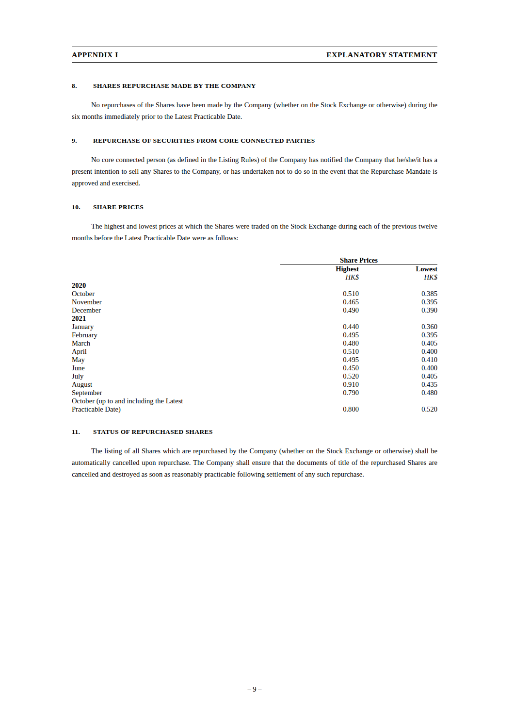APPENDIX I
EXPLANATORY STATEMENT
8.
SHARES REPURCHASE MADE BY THE COMPANY
No repurchases of the Shares have been made by the Company (whether on the Stock Exchange or otherwise) during the six months immediately prior to the Latest Practicable Date.
9.
REPURCHASE OF SECURITIES FROM CORE CONNECTED PARTIES
No core connected person (as defined in the Listing Rules) of the Company has notified the Company that he/she/it has a present intention to sell any Shares to the Company, or has undertaken not to do so in the event that the Repurchase Mandate is approved and exercised.
10.
SHARE PRICES
The highest and lowest prices at which the Shares were traded on the Stock Exchange during each of the previous twelve months before the Latest Practicable Date were as follows:
| | Share Prices |
| | Highest | Lowest |
| | HK$ | HK$ |
| 2020 | | |
| October | 0.510 | 0.385 |
| November | 0.465 | 0.395 |
| December | 0.490 | 0.390 |
| 2021 | | |
| January | 0.440 | 0.360 |
| February | 0.495 | 0.395 |
| March | 0.480 | 0.405 |
| April | 0.510 | 0.400 |
| May | 0.495 | 0.410 |
| June | 0.450 | 0.400 |
| July | 0.520 | 0.405 |
| August | 0.910 | 0.435 |
| September | 0.790 | 0.480 |
| October (up to and including the Latest | | |
| Practicable Date) | 0.800 | 0.520 |
11.
STATUS OF REPURCHASED SHARES
The listing of all Shares which are repurchased by the Company (whether on the Stock Exchange or otherwise) shall be automatically cancelled upon repurchase. The Company shall ensure that the documents of title of the repurchased Shares are cancelled and destroyed as soon as reasonably practicable following settlement of any such repurchase.
– 9 –